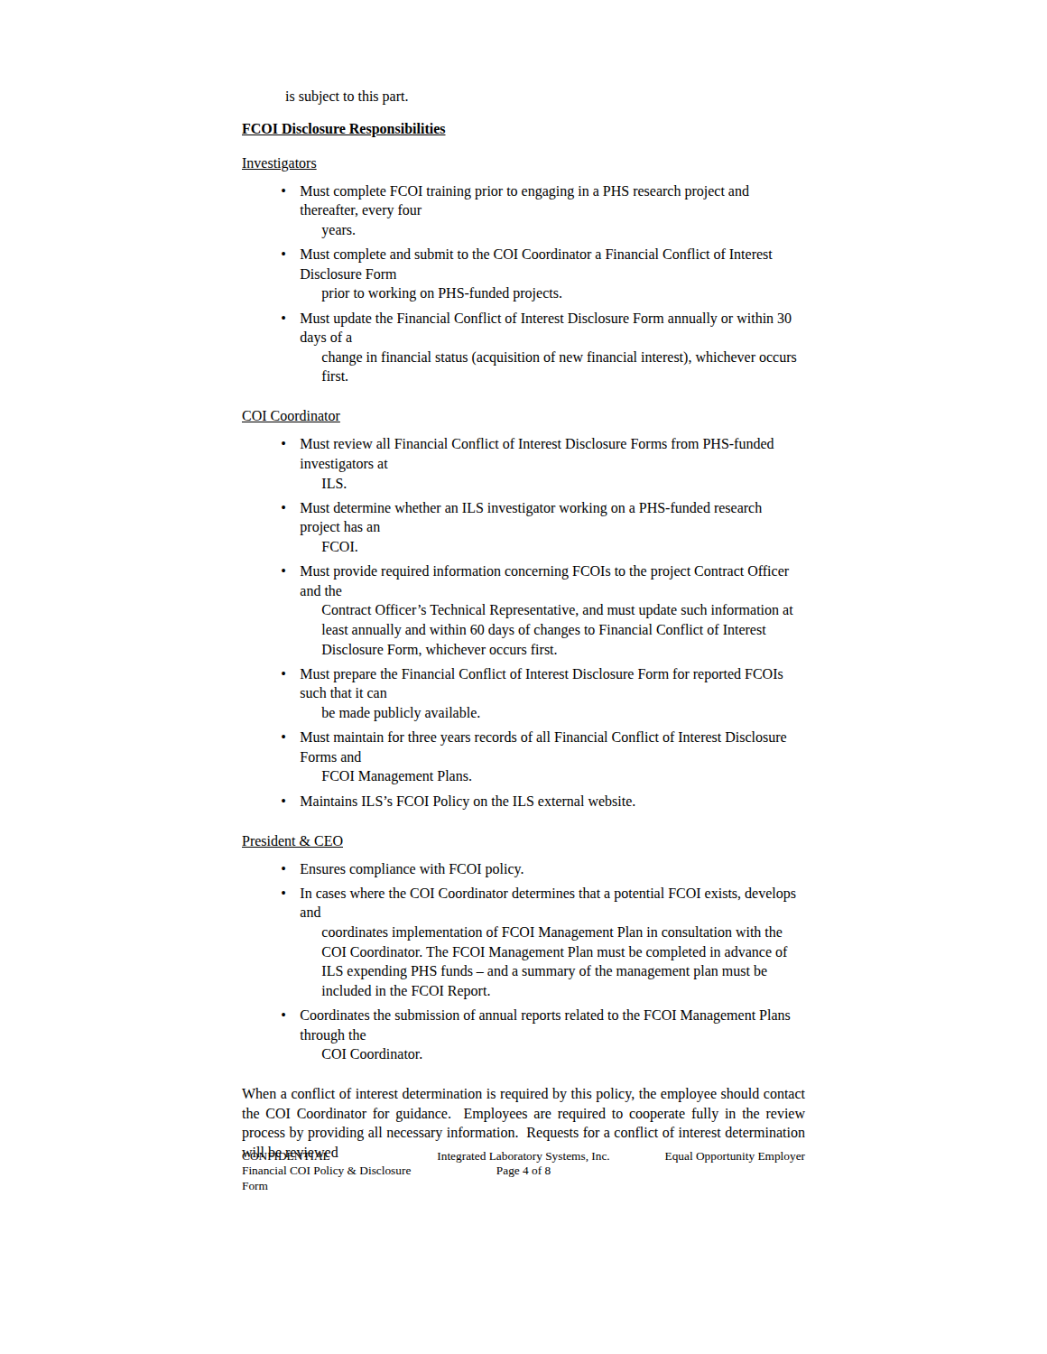is subject to this part.
FCOI Disclosure Responsibilities
Investigators
Must complete FCOI training prior to engaging in a PHS research project and thereafter, every four years.
Must complete and submit to the COI Coordinator a Financial Conflict of Interest Disclosure Form prior to working on PHS-funded projects.
Must update the Financial Conflict of Interest Disclosure Form annually or within 30 days of a change in financial status (acquisition of new financial interest), whichever occurs first.
COI Coordinator
Must review all Financial Conflict of Interest Disclosure Forms from PHS-funded investigators at ILS.
Must determine whether an ILS investigator working on a PHS-funded research project has an FCOI.
Must provide required information concerning FCOIs to the project Contract Officer and the Contract Officer’s Technical Representative, and must update such information at least annually and within 60 days of changes to Financial Conflict of Interest Disclosure Form, whichever occurs first.
Must prepare the Financial Conflict of Interest Disclosure Form for reported FCOIs such that it can be made publicly available.
Must maintain for three years records of all Financial Conflict of Interest Disclosure Forms and FCOI Management Plans.
Maintains ILS’s FCOI Policy on the ILS external website.
President & CEO
Ensures compliance with FCOI policy.
In cases where the COI Coordinator determines that a potential FCOI exists, develops and coordinates implementation of FCOI Management Plan in consultation with the COI Coordinator. The FCOI Management Plan must be completed in advance of ILS expending PHS funds – and a summary of the management plan must be included in the FCOI Report.
Coordinates the submission of annual reports related to the FCOI Management Plans through the COI Coordinator.
When a conflict of interest determination is required by this policy, the employee should contact the COI Coordinator for guidance. Employees are required to cooperate fully in the review process by providing all necessary information. Requests for a conflict of interest determination will be reviewed
CONFIDENTIAL
Integrated Laboratory Systems, Inc.
Equal Opportunity Employer
Financial COI Policy & Disclosure Form
Page 4 of 8